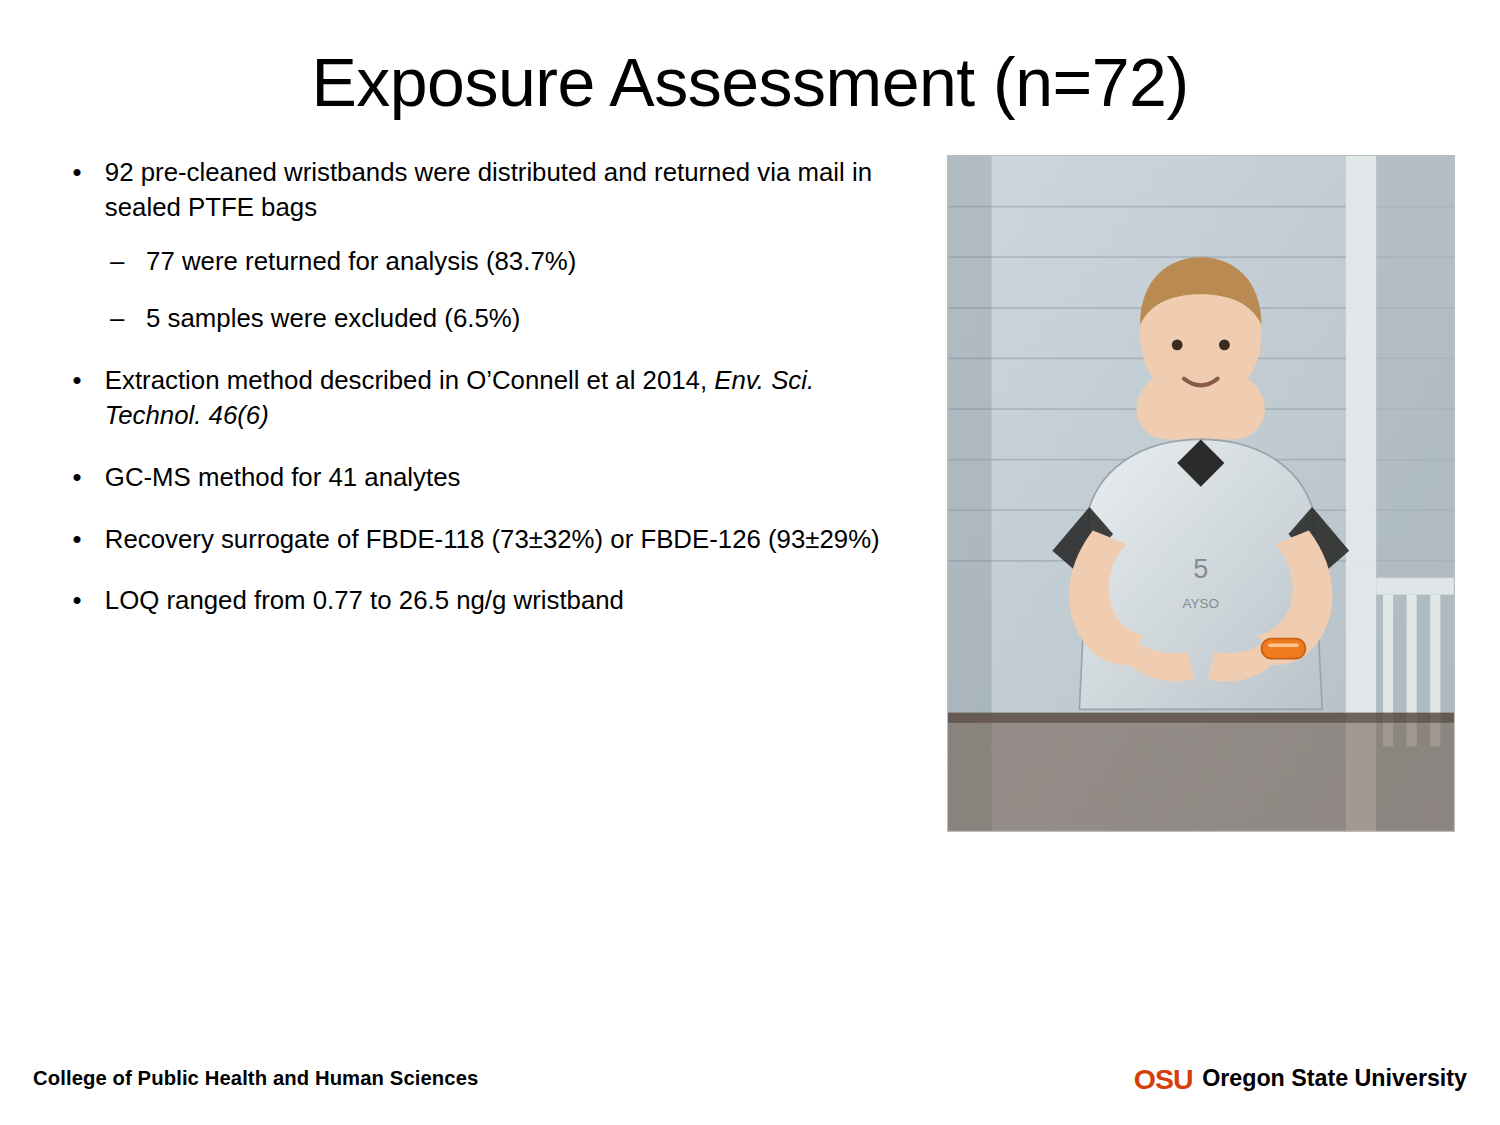Exposure Assessment (n=72)
92 pre-cleaned wristbands were distributed and returned via mail in sealed PTFE bags
77 were returned for analysis (83.7%)
5 samples were excluded (6.5%)
Extraction method described in O’Connell et al 2014, Env. Sci. Technol. 46(6)
GC-MS method for 41 analytes
Recovery surrogate of FBDE-118 (73±32%) or FBDE-126 (93±29%)
LOQ ranged from 0.77 to 26.5 ng/g wristband
5 AYSO
College of Public Health and Human Sciences
OSU Oregon State University